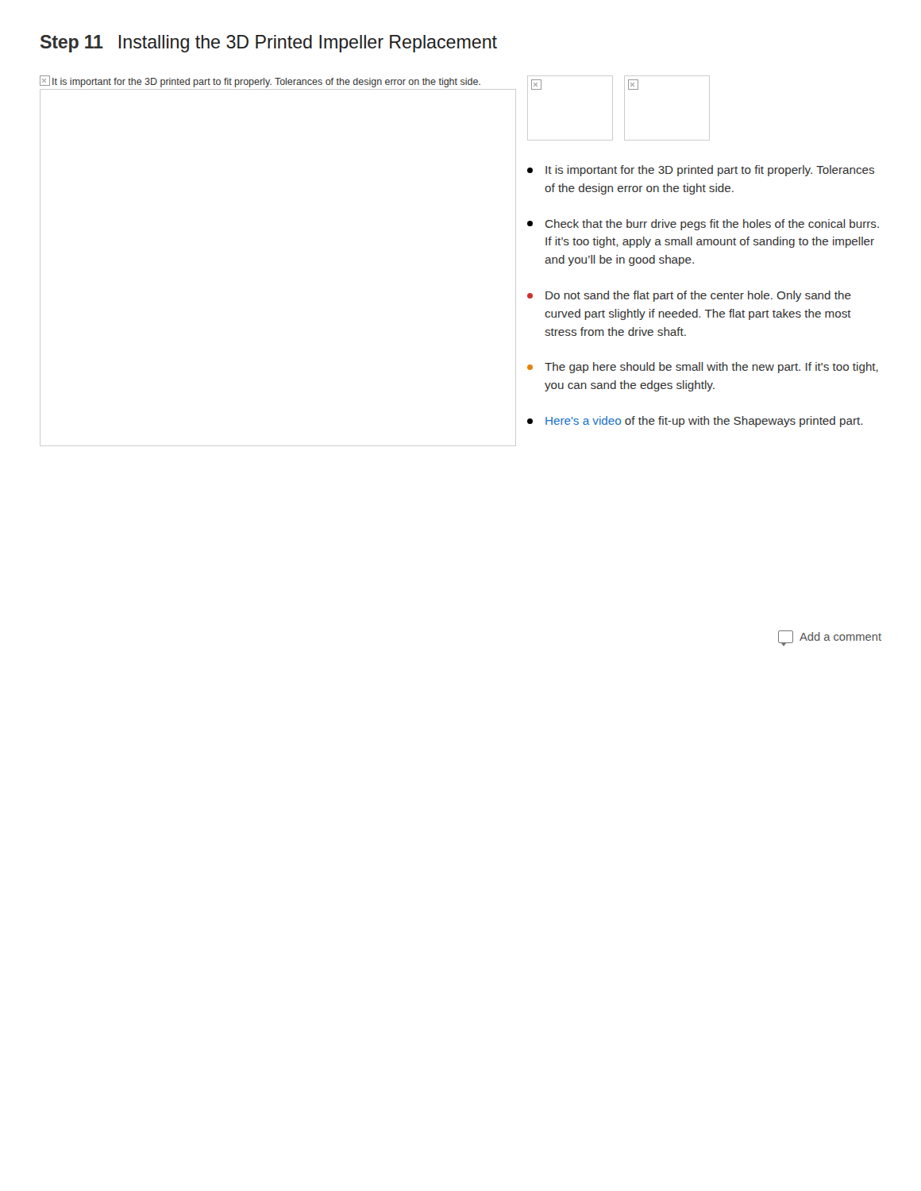Step 11
Installing the 3D Printed Impeller Replacement
It is important for the 3D printed part to fit properly. Tolerances of the design error on the tight side.
It is important for the 3D printed part to fit properly. Tolerances of the design error on the tight side.
Check that the burr drive pegs fit the holes of the conical burrs. If it’s too tight, apply a small amount of sanding to the impeller and you’ll be in good shape.
Do not sand the flat part of the center hole. Only sand the curved part slightly if needed. The flat part takes the most stress from the drive shaft.
The gap here should be small with the new part. If it's too tight, you can sand the edges slightly.
Here's a video of the fit-up with the Shapeways printed part.
Add a comment